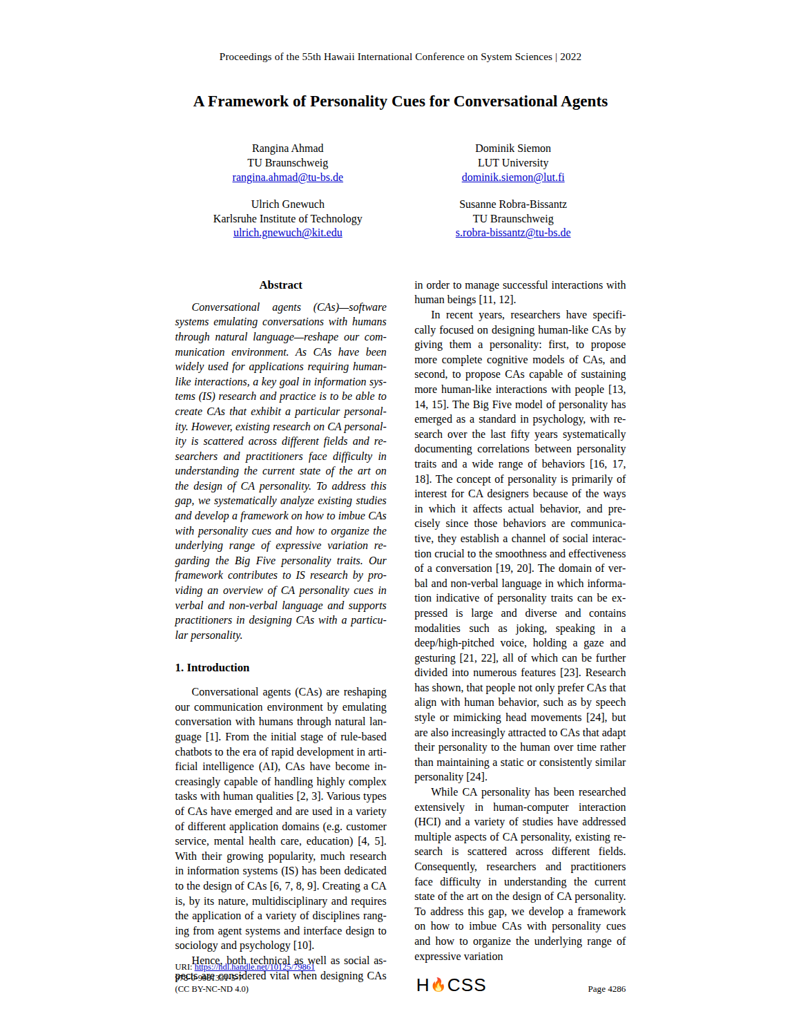Proceedings of the 55th Hawaii International Conference on System Sciences | 2022
A Framework of Personality Cues for Conversational Agents
| Rangina Ahmad TU Braunschweig rangina.ahmad@tu-bs.de | Dominik Siemon LUT University dominik.siemon@lut.fi |
| Ulrich Gnewuch Karlsruhe Institute of Technology ulrich.gnewuch@kit.edu | Susanne Robra-Bissantz TU Braunschweig s.robra-bissantz@tu-bs.de |
Abstract
Conversational agents (CAs)—software systems emulating conversations with humans through natural language—reshape our communication environment. As CAs have been widely used for applications requiring human-like interactions, a key goal in information systems (IS) research and practice is to be able to create CAs that exhibit a particular personality. However, existing research on CA personality is scattered across different fields and researchers and practitioners face difficulty in understanding the current state of the art on the design of CA personality. To address this gap, we systematically analyze existing studies and develop a framework on how to imbue CAs with personality cues and how to organize the underlying range of expressive variation regarding the Big Five personality traits. Our framework contributes to IS research by providing an overview of CA personality cues in verbal and non-verbal language and supports practitioners in designing CAs with a particular personality.
1. Introduction
Conversational agents (CAs) are reshaping our communication environment by emulating conversation with humans through natural language [1]. From the initial stage of rule-based chatbots to the era of rapid development in artificial intelligence (AI), CAs have become increasingly capable of handling highly complex tasks with human qualities [2, 3]. Various types of CAs have emerged and are used in a variety of different application domains (e.g. customer service, mental health care, education) [4, 5]. With their growing popularity, much research in information systems (IS) has been dedicated to the design of CAs [6, 7, 8, 9]. Creating a CA is, by its nature, multidisciplinary and requires the application of a variety of disciplines ranging from agent systems and interface design to sociology and psychology [10].
Hence, both technical as well as social aspects are considered vital when designing CAs in order to manage successful interactions with human beings [11, 12].
In recent years, researchers have specifically focused on designing human-like CAs by giving them a personality: first, to propose more complete cognitive models of CAs, and second, to propose CAs capable of sustaining more human-like interactions with people [13, 14, 15]. The Big Five model of personality has emerged as a standard in psychology, with research over the last fifty years systematically documenting correlations between personality traits and a wide range of behaviors [16, 17, 18]. The concept of personality is primarily of interest for CA designers because of the ways in which it affects actual behavior, and precisely since those behaviors are communicative, they establish a channel of social interaction crucial to the smoothness and effectiveness of a conversation [19, 20]. The domain of verbal and non-verbal language in which information indicative of personality traits can be expressed is large and diverse and contains modalities such as joking, speaking in a deep/high-pitched voice, holding a gaze and gesturing [21, 22], all of which can be further divided into numerous features [23]. Research has shown, that people not only prefer CAs that align with human behavior, such as by speech style or mimicking head movements [24], but are also increasingly attracted to CAs that adapt their personality to the human over time rather than maintaining a static or consistently similar personality [24].
While CA personality has been researched extensively in human-computer interaction (HCI) and a variety of studies have addressed multiple aspects of CA personality, existing research is scattered across different fields. Consequently, researchers and practitioners face difficulty in understanding the current state of the art on the design of CA personality. To address this gap, we develop a framework on how to imbue CAs with personality cues and how to organize the underlying range of expressive variation
URI: https://hdl.handle.net/10125/79861
978-0-9981331-5-7
(CC BY-NC-ND 4.0)
H🔥CSS
Page 4286